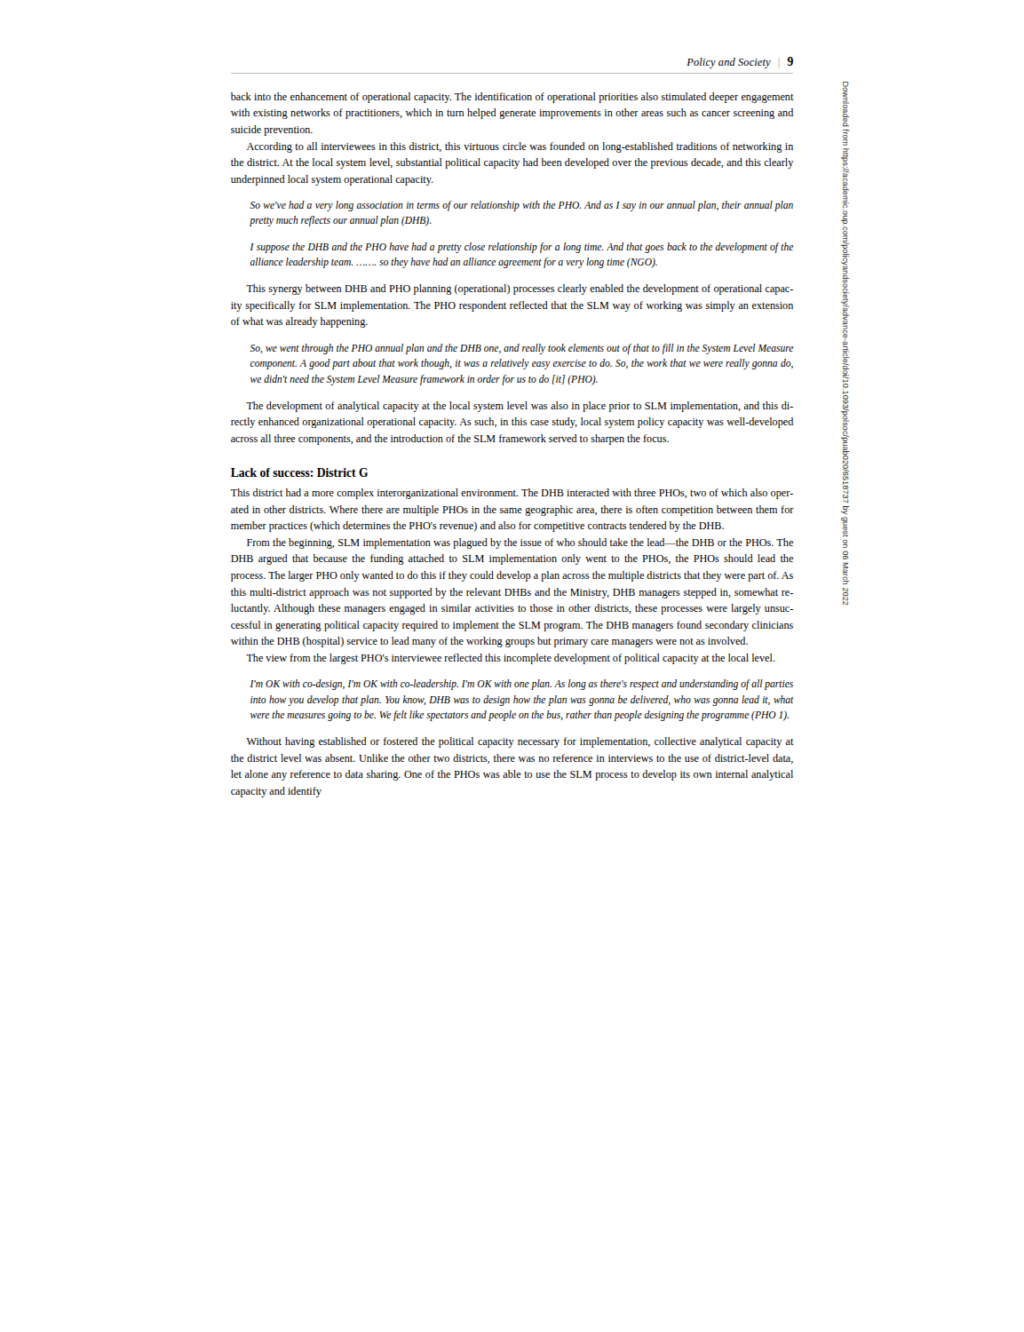Downloaded from https://academic.oup.com/policyandsociety/advance-article/doi/10.1093/polsoc/puab020/6518737 by guest on 06 March 2022
Policy and Society | 9
back into the enhancement of operational capacity. The identification of operational priorities also stimulated deeper engagement with existing networks of practitioners, which in turn helped generate improvements in other areas such as cancer screening and suicide prevention.
According to all interviewees in this district, this virtuous circle was founded on long-established traditions of networking in the district. At the local system level, substantial political capacity had been developed over the previous decade, and this clearly underpinned local system operational capacity.
So we've had a very long association in terms of our relationship with the PHO. And as I say in our annual plan, their annual plan pretty much reflects our annual plan (DHB).
I suppose the DHB and the PHO have had a pretty close relationship for a long time. And that goes back to the development of the alliance leadership team. ……. so they have had an alliance agreement for a very long time (NGO).
This synergy between DHB and PHO planning (operational) processes clearly enabled the development of operational capacity specifically for SLM implementation. The PHO respondent reflected that the SLM way of working was simply an extension of what was already happening.
So, we went through the PHO annual plan and the DHB one, and really took elements out of that to fill in the System Level Measure component. A good part about that work though, it was a relatively easy exercise to do. So, the work that we were really gonna do, we didn't need the System Level Measure framework in order for us to do [it] (PHO).
The development of analytical capacity at the local system level was also in place prior to SLM implementation, and this directly enhanced organizational operational capacity. As such, in this case study, local system policy capacity was well-developed across all three components, and the introduction of the SLM framework served to sharpen the focus.
Lack of success: District G
This district had a more complex interorganizational environment. The DHB interacted with three PHOs, two of which also operated in other districts. Where there are multiple PHOs in the same geographic area, there is often competition between them for member practices (which determines the PHO's revenue) and also for competitive contracts tendered by the DHB.
From the beginning, SLM implementation was plagued by the issue of who should take the lead—the DHB or the PHOs. The DHB argued that because the funding attached to SLM implementation only went to the PHOs, the PHOs should lead the process. The larger PHO only wanted to do this if they could develop a plan across the multiple districts that they were part of. As this multi-district approach was not supported by the relevant DHBs and the Ministry, DHB managers stepped in, somewhat reluctantly. Although these managers engaged in similar activities to those in other districts, these processes were largely unsuccessful in generating political capacity required to implement the SLM program. The DHB managers found secondary clinicians within the DHB (hospital) service to lead many of the working groups but primary care managers were not as involved.
The view from the largest PHO's interviewee reflected this incomplete development of political capacity at the local level.
I'm OK with co-design, I'm OK with co-leadership. I'm OK with one plan. As long as there's respect and understanding of all parties into how you develop that plan. You know, DHB was to design how the plan was gonna be delivered, who was gonna lead it, what were the measures going to be. We felt like spectators and people on the bus, rather than people designing the programme (PHO 1).
Without having established or fostered the political capacity necessary for implementation, collective analytical capacity at the district level was absent. Unlike the other two districts, there was no reference in interviews to the use of district-level data, let alone any reference to data sharing. One of the PHOs was able to use the SLM process to develop its own internal analytical capacity and identify